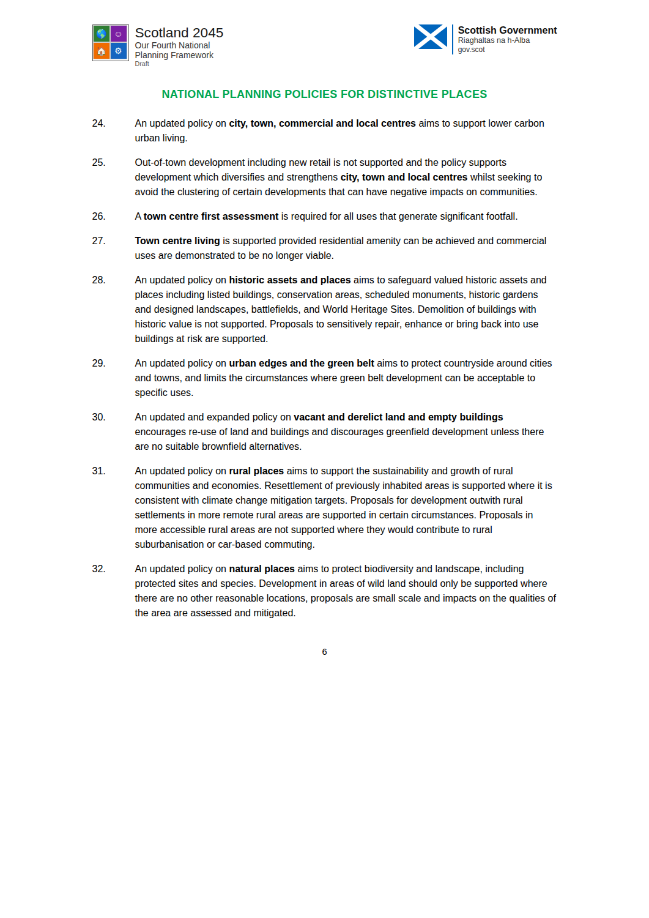🌎
☺
🏠
⚙
Scotland 2045
Our Fourth National
Planning Framework
Draft
Scottish Government
Riaghaltas na h-Alba
gov.scot
NATIONAL PLANNING POLICIES FOR DISTINCTIVE PLACES
An updated policy on city, town, commercial and local centres aims to support lower carbon urban living.
Out-of-town development including new retail is not supported and the policy supports development which diversifies and strengthens city, town and local centres whilst seeking to avoid the clustering of certain developments that can have negative impacts on communities.
A town centre first assessment is required for all uses that generate significant footfall.
Town centre living is supported provided residential amenity can be achieved and commercial uses are demonstrated to be no longer viable.
An updated policy on historic assets and places aims to safeguard valued historic assets and places including listed buildings, conservation areas, scheduled monuments, historic gardens and designed landscapes, battlefields, and World Heritage Sites. Demolition of buildings with historic value is not supported. Proposals to sensitively repair, enhance or bring back into use buildings at risk are supported.
An updated policy on urban edges and the green belt aims to protect countryside around cities and towns, and limits the circumstances where green belt development can be acceptable to specific uses.
An updated and expanded policy on vacant and derelict land and empty buildings encourages re-use of land and buildings and discourages greenfield development unless there are no suitable brownfield alternatives.
An updated policy on rural places aims to support the sustainability and growth of rural communities and economies. Resettlement of previously inhabited areas is supported where it is consistent with climate change mitigation targets. Proposals for development outwith rural settlements in more remote rural areas are supported in certain circumstances. Proposals in more accessible rural areas are not supported where they would contribute to rural suburbanisation or car-based commuting.
An updated policy on natural places aims to protect biodiversity and landscape, including protected sites and species. Development in areas of wild land should only be supported where there are no other reasonable locations, proposals are small scale and impacts on the qualities of the area are assessed and mitigated.
6